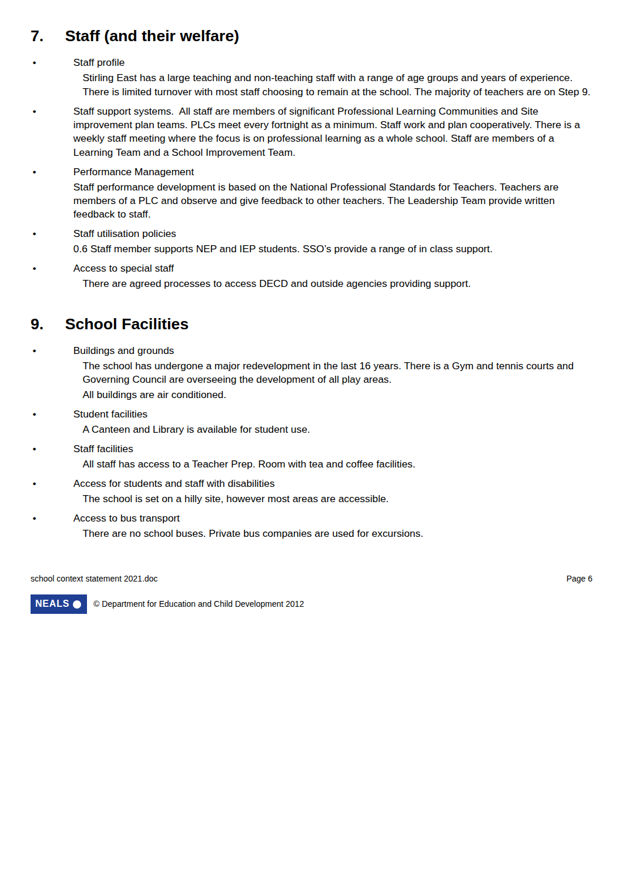7. Staff (and their welfare)
Staff profile
Stirling East has a large teaching and non-teaching staff with a range of age groups and years of experience. There is limited turnover with most staff choosing to remain at the school. The majority of teachers are on Step 9.
Staff support systems. All staff are members of significant Professional Learning Communities and Site improvement plan teams. PLCs meet every fortnight as a minimum. Staff work and plan cooperatively. There is a weekly staff meeting where the focus is on professional learning as a whole school. Staff are members of a Learning Team and a School Improvement Team.
Performance Management
Staff performance development is based on the National Professional Standards for Teachers. Teachers are members of a PLC and observe and give feedback to other teachers. The Leadership Team provide written feedback to staff.
Staff utilisation policies
0.6 Staff member supports NEP and IEP students. SSO’s provide a range of in class support.
Access to special staff
There are agreed processes to access DECD and outside agencies providing support.
9. School Facilities
Buildings and grounds
The school has undergone a major redevelopment in the last 16 years. There is a Gym and tennis courts and Governing Council are overseeing the development of all play areas.
All buildings are air conditioned.
Student facilities
A Canteen and Library is available for student use.
Staff facilities
All staff has access to a Teacher Prep. Room with tea and coffee facilities.
Access for students and staff with disabilities
The school is set on a hilly site, however most areas are accessible.
Access to bus transport
There are no school buses. Private bus companies are used for excursions.
school context statement 2021.doc Page 6
NEALS © Department for Education and Child Development 2012